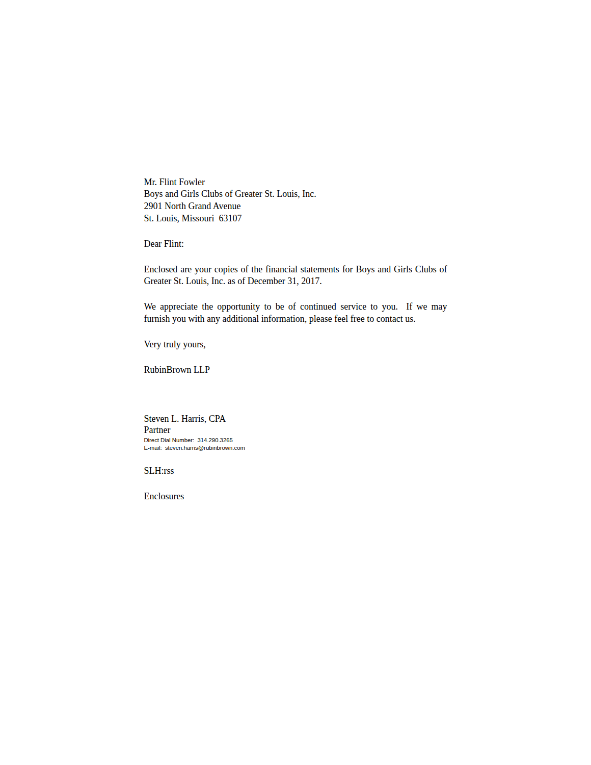Mr. Flint Fowler
Boys and Girls Clubs of Greater St. Louis, Inc.
2901 North Grand Avenue
St. Louis, Missouri 63107
Dear Flint:
Enclosed are your copies of the financial statements for Boys and Girls Clubs of Greater St. Louis, Inc. as of December 31, 2017.
We appreciate the opportunity to be of continued service to you. If we may furnish you with any additional information, please feel free to contact us.
Very truly yours,
RubinBrown LLP
Steven L. Harris, CPA Partner
Direct Dial Number: 314.290.3265
E-mail: steven.harris@rubinbrown.com
SLH:rss
Enclosures